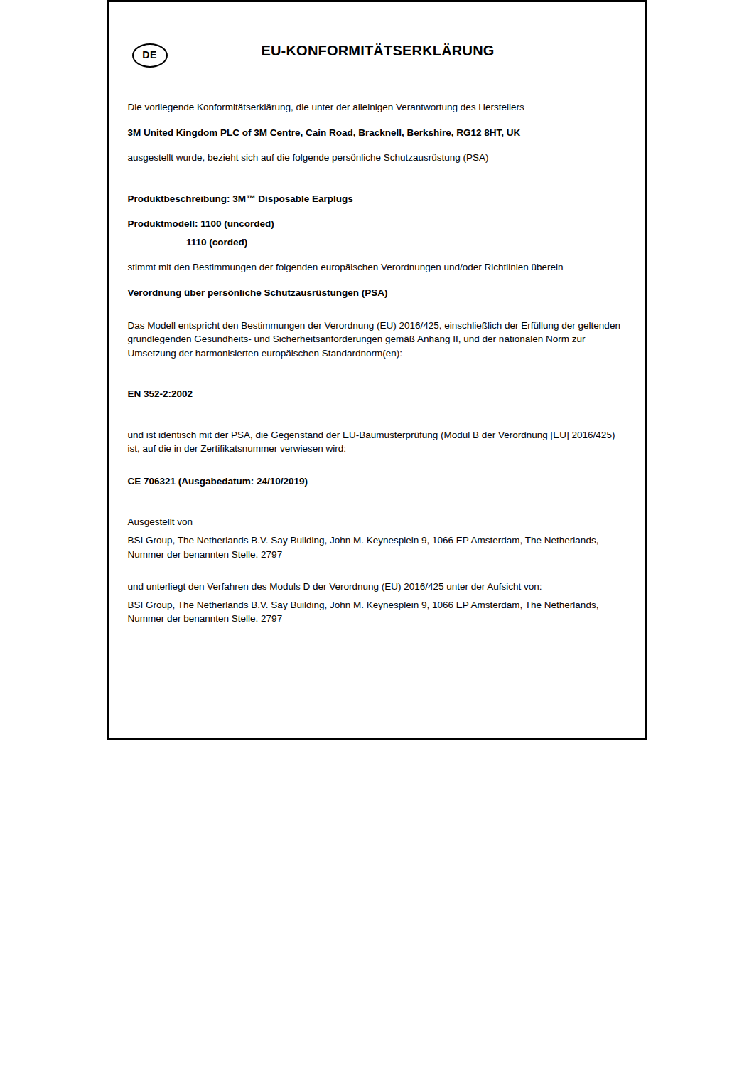DE
EU-KONFORMITÄTSERKLÄRUNG
Die vorliegende Konformitätserklärung, die unter der alleinigen Verantwortung des Herstellers
3M United Kingdom PLC of 3M Centre, Cain Road, Bracknell, Berkshire, RG12 8HT, UK
ausgestellt wurde, bezieht sich auf die folgende persönliche Schutzausrüstung (PSA)
Produktbeschreibung: 3M™ Disposable Earplugs
Produktmodell: 1100 (uncorded)
1110 (corded)
stimmt mit den Bestimmungen der folgenden europäischen Verordnungen und/oder Richtlinien überein
Verordnung über persönliche Schutzausrüstungen (PSA)
Das Modell entspricht den Bestimmungen der Verordnung (EU) 2016/425, einschließlich der Erfüllung der geltenden grundlegenden Gesundheits- und Sicherheitsanforderungen gemäß Anhang II, und der nationalen Norm zur Umsetzung der harmonisierten europäischen Standardnorm(en):
EN 352-2:2002
und ist identisch mit der PSA, die Gegenstand der EU-Baumusterprüfung (Modul B der Verordnung [EU] 2016/425) ist, auf die in der Zertifikatsnummer verwiesen wird:
CE 706321 (Ausgabedatum: 24/10/2019)
Ausgestellt von
BSI Group, The Netherlands B.V. Say Building, John M. Keynesplein 9, 1066 EP Amsterdam, The Netherlands, Nummer der benannten Stelle. 2797
und unterliegt den Verfahren des Moduls D der Verordnung (EU) 2016/425 unter der Aufsicht von:
BSI Group, The Netherlands B.V. Say Building, John M. Keynesplein 9, 1066 EP Amsterdam, The Netherlands, Nummer der benannten Stelle. 2797